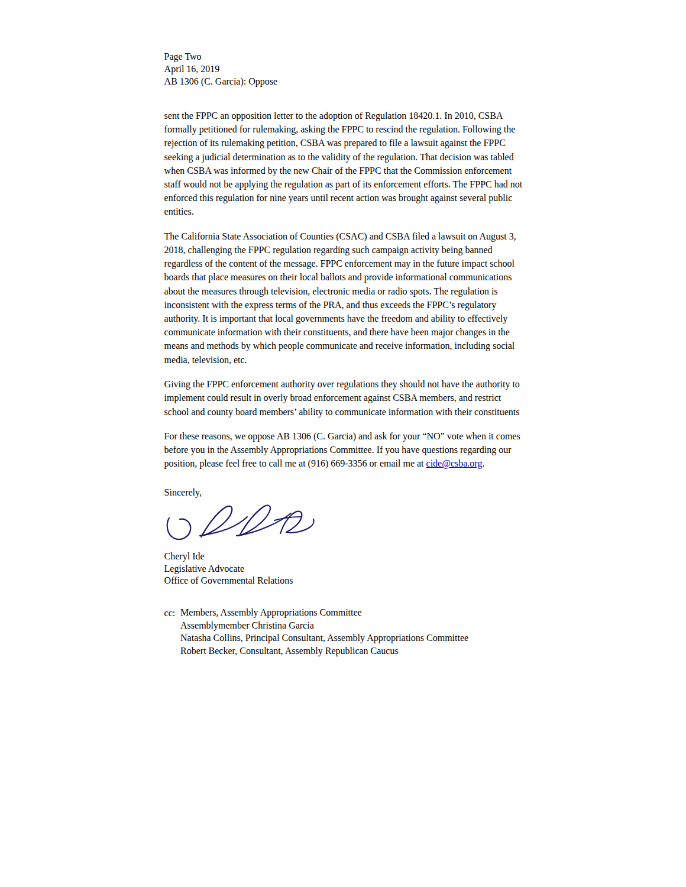Page Two
April 16, 2019
AB 1306 (C. Garcia): Oppose
sent the FPPC an opposition letter to the adoption of Regulation 18420.1. In 2010, CSBA formally petitioned for rulemaking, asking the FPPC to rescind the regulation. Following the rejection of its rulemaking petition, CSBA was prepared to file a lawsuit against the FPPC seeking a judicial determination as to the validity of the regulation. That decision was tabled when CSBA was informed by the new Chair of the FPPC that the Commission enforcement staff would not be applying the regulation as part of its enforcement efforts. The FPPC had not enforced this regulation for nine years until recent action was brought against several public entities.
The California State Association of Counties (CSAC) and CSBA filed a lawsuit on August 3, 2018, challenging the FPPC regulation regarding such campaign activity being banned regardless of the content of the message. FPPC enforcement may in the future impact school boards that place measures on their local ballots and provide informational communications about the measures through television, electronic media or radio spots. The regulation is inconsistent with the express terms of the PRA, and thus exceeds the FPPC’s regulatory authority. It is important that local governments have the freedom and ability to effectively communicate information with their constituents, and there have been major changes in the means and methods by which people communicate and receive information, including social media, television, etc.
Giving the FPPC enforcement authority over regulations they should not have the authority to implement could result in overly broad enforcement against CSBA members, and restrict school and county board members’ ability to communicate information with their constituents
For these reasons, we oppose AB 1306 (C. Garcia) and ask for your “NO” vote when it comes before you in the Assembly Appropriations Committee. If you have questions regarding our position, please feel free to call me at (916) 669-3356 or email me at cide@csba.org.
Sincerely,
Cheryl Ide
Legislative Advocate
Office of Governmental Relations
cc:
Members, Assembly Appropriations Committee
Assemblymember Christina Garcia
Natasha Collins, Principal Consultant, Assembly Appropriations Committee
Robert Becker, Consultant, Assembly Republican Caucus